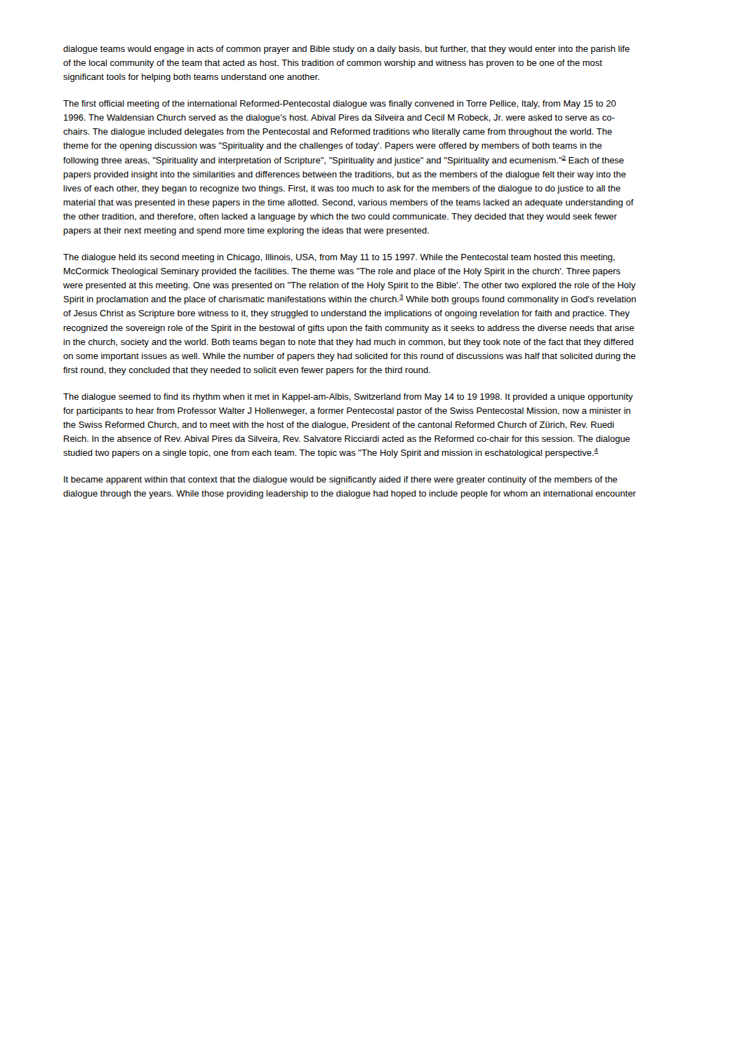dialogue teams would engage in acts of common prayer and Bible study on a daily basis, but further, that they would enter into the parish life of the local community of the team that acted as host. This tradition of common worship and witness has proven to be one of the most significant tools for helping both teams understand one another.
The first official meeting of the international Reformed-Pentecostal dialogue was finally convened in Torre Pellice, Italy, from May 15 to 20 1996. The Waldensian Church served as the dialogue's host. Abival Pires da Silveira and Cecil M Robeck, Jr. were asked to serve as co-chairs. The dialogue included delegates from the Pentecostal and Reformed traditions who literally came from throughout the world. The theme for the opening discussion was "Spirituality and the challenges of today'. Papers were offered by members of both teams in the following three areas, "Spirituality and interpretation of Scripture", "Spirituality and justice" and "Spirituality and ecumenism."2 Each of these papers provided insight into the similarities and differences between the traditions, but as the members of the dialogue felt their way into the lives of each other, they began to recognize two things. First, it was too much to ask for the members of the dialogue to do justice to all the material that was presented in these papers in the time allotted. Second, various members of the teams lacked an adequate understanding of the other tradition, and therefore, often lacked a language by which the two could communicate. They decided that they would seek fewer papers at their next meeting and spend more time exploring the ideas that were presented.
The dialogue held its second meeting in Chicago, Illinois, USA, from May 11 to 15 1997. While the Pentecostal team hosted this meeting, McCormick Theological Seminary provided the facilities. The theme was "The role and place of the Holy Spirit in the church'. Three papers were presented at this meeting. One was presented on "The relation of the Holy Spirit to the Bible'. The other two explored the role of the Holy Spirit in proclamation and the place of charismatic manifestations within the church.3 While both groups found commonality in God's revelation of Jesus Christ as Scripture bore witness to it, they struggled to understand the implications of ongoing revelation for faith and practice. They recognized the sovereign role of the Spirit in the bestowal of gifts upon the faith community as it seeks to address the diverse needs that arise in the church, society and the world. Both teams began to note that they had much in common, but they took note of the fact that they differed on some important issues as well. While the number of papers they had solicited for this round of discussions was half that solicited during the first round, they concluded that they needed to solicit even fewer papers for the third round.
The dialogue seemed to find its rhythm when it met in Kappel-am-Albis, Switzerland from May 14 to 19 1998. It provided a unique opportunity for participants to hear from Professor Walter J Hollenweger, a former Pentecostal pastor of the Swiss Pentecostal Mission, now a minister in the Swiss Reformed Church, and to meet with the host of the dialogue, President of the cantonal Reformed Church of Zürich, Rev. Ruedi Reich. In the absence of Rev. Abival Pires da Silveira, Rev. Salvatore Ricciardi acted as the Reformed co-chair for this session. The dialogue studied two papers on a single topic, one from each team. The topic was "The Holy Spirit and mission in eschatological perspective.4
It became apparent within that context that the dialogue would be significantly aided if there were greater continuity of the members of the dialogue through the years. While those providing leadership to the dialogue had hoped to include people for whom an international encounter